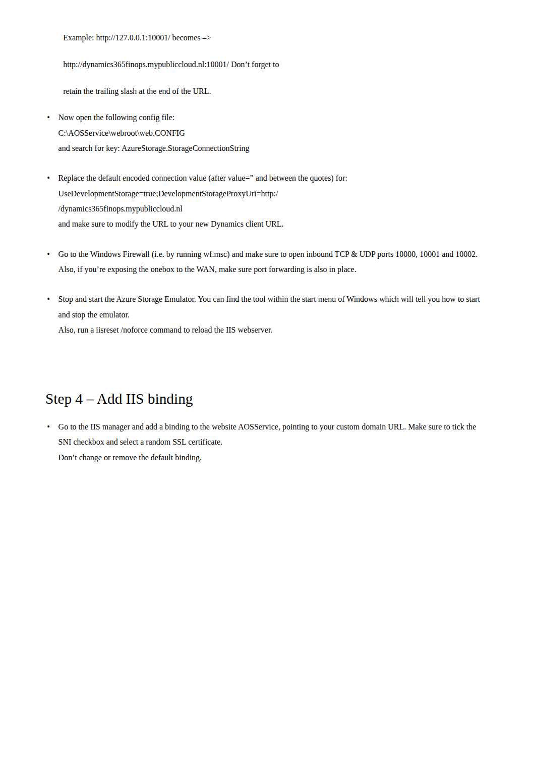Example: http://127.0.0.1:10001/ becomes –>
http://dynamics365finops.mypubliccloud.nl:10001/ Don’t forget to
retain the trailing slash at the end of the URL.
Now open the following config file:
C:\AOSService\webroot\web.CONFIG
and search for key: AzureStorage.StorageConnectionString
Replace the default encoded connection value (after value=” and between the quotes) for:
UseDevelopmentStorage=true;DevelopmentStorageProxyUri=http:/
/dynamics365finops.mypubliccloud.nl
and make sure to modify the URL to your new Dynamics client URL.
Go to the Windows Firewall (i.e. by running wf.msc) and make sure to open inbound TCP & UDP ports 10000, 10001 and 10002. Also, if you’re exposing the onebox to the WAN, make sure port forwarding is also in place.
Stop and start the Azure Storage Emulator. You can find the tool within the start menu of Windows which will tell you how to start and stop the emulator.
Also, run a iisreset /noforce command to reload the IIS webserver.
Step 4 – Add IIS binding
Go to the IIS manager and add a binding to the website AOSService, pointing to your custom domain URL. Make sure to tick the SNI checkbox and select a random SSL certificate.
Don’t change or remove the default binding.